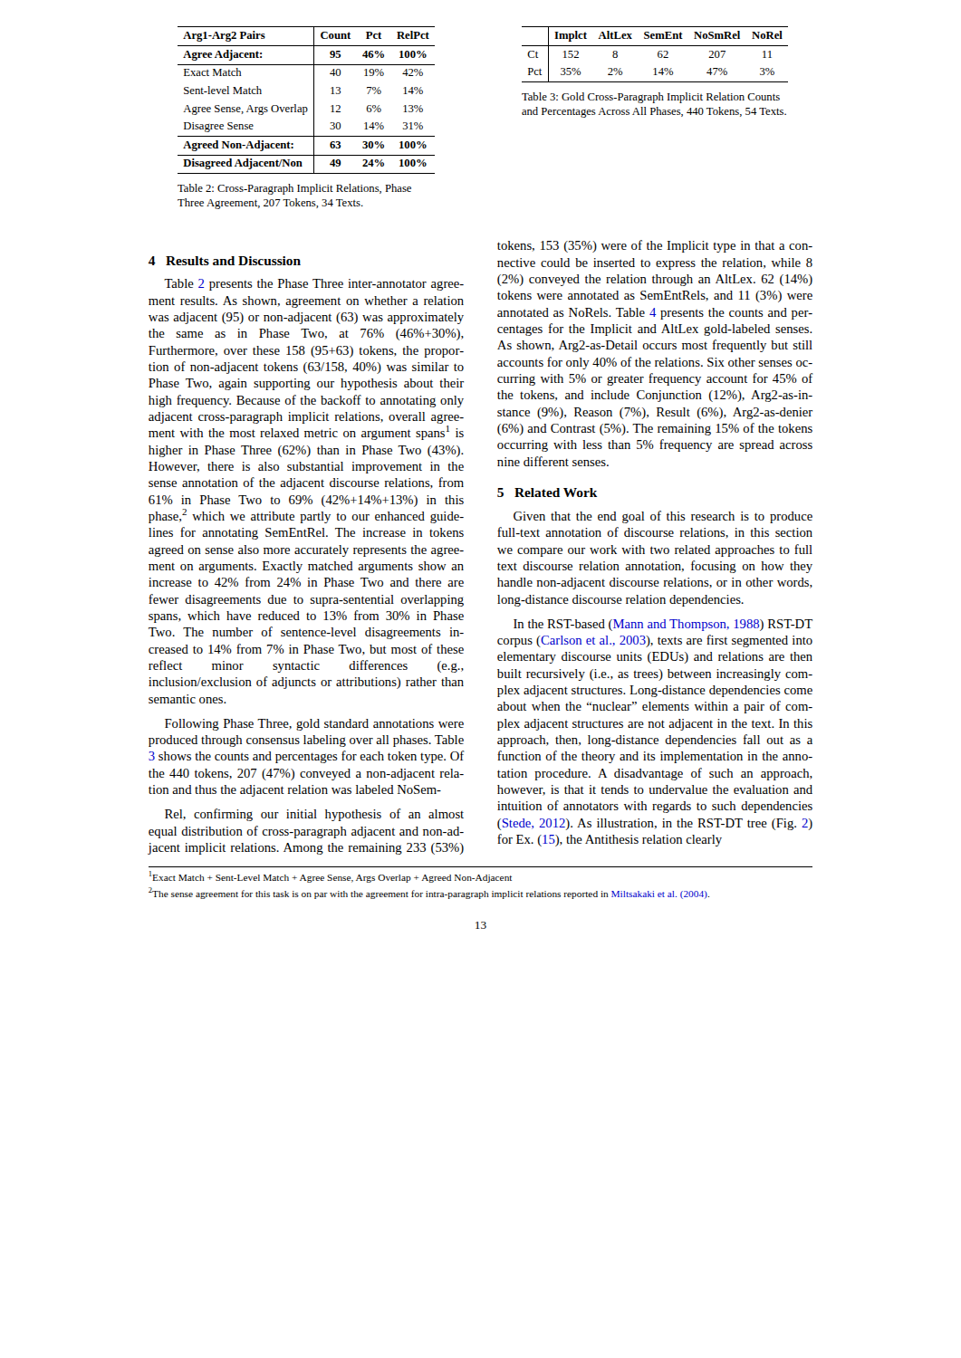Table 2: Cross-Paragraph Implicit Relations, Phase Three Agreement, 207 Tokens, 34 Texts.
| Arg1-Arg2 Pairs | Count | Pct | RelPct |
| --- | --- | --- | --- |
| Agree Adjacent: | 95 | 46% | 100% |
| Exact Match | 40 | 19% | 42% |
| Sent-level Match | 13 | 7% | 14% |
| Agree Sense, Args Overlap | 12 | 6% | 13% |
| Disagree Sense | 30 | 14% | 31% |
| Agreed Non-Adjacent: | 63 | 30% | 100% |
| Disagreed Adjacent/Non | 49 | 24% | 100% |
Table 3: Gold Cross-Paragraph Implicit Relation Counts and Percentages Across All Phases, 440 Tokens, 54 Texts.
| | Implct | AltLex | SemEnt | NoSmRel | NoRel |
| --- | --- | --- | --- | --- | --- |
| Ct | 152 | 8 | 62 | 207 | 11 |
| Pct | 35% | 2% | 14% | 47% | 3% |
4 Results and Discussion
Table 2 presents the Phase Three inter-annotator agreement results. As shown, agreement on whether a relation was adjacent (95) or non-adjacent (63) was approximately the same as in Phase Two, at 76% (46%+30%), Furthermore, over these 158 (95+63) tokens, the proportion of non-adjacent tokens (63/158, 40%) was similar to Phase Two, again supporting our hypothesis about their high frequency. Because of the backoff to annotating only adjacent cross-paragraph implicit relations, overall agreement with the most relaxed metric on argument spans1 is higher in Phase Three (62%) than in Phase Two (43%). However, there is also substantial improvement in the sense annotation of the adjacent discourse relations, from 61% in Phase Two to 69% (42%+14%+13%) in this phase,2 which we attribute partly to our enhanced guidelines for annotating SemEntRel. The increase in tokens agreed on sense also more accurately represents the agreement on arguments. Exactly matched arguments show an increase to 42% from 24% in Phase Two and there are fewer disagreements due to supra-sentential overlapping spans, which have reduced to 13% from 30% in Phase Two. The number of sentence-level disagreements increased to 14% from 7% in Phase Two, but most of these reflect minor syntactic differences (e.g., inclusion/exclusion of adjuncts or attributions) rather than semantic ones.
Following Phase Three, gold standard annotations were produced through consensus labeling over all phases. Table 3 shows the counts and percentages for each token type. Of the 440 tokens, 207 (47%) conveyed a non-adjacent relation and thus the adjacent relation was labeled NoSem-
Rel, confirming our initial hypothesis of an almost equal distribution of cross-paragraph adjacent and non-adjacent implicit relations. Among the remaining 233 (53%) tokens, 153 (35%) were of the Implicit type in that a connective could be inserted to express the relation, while 8 (2%) conveyed the relation through an AltLex. 62 (14%) tokens were annotated as SemEntRels, and 11 (3%) were annotated as NoRels. Table 4 presents the counts and percentages for the Implicit and AltLex gold-labeled senses. As shown, Arg2-as-Detail occurs most frequently but still accounts for only 40% of the relations. Six other senses occurring with 5% or greater frequency account for 45% of the tokens, and include Conjunction (12%), Arg2-as-instance (9%), Reason (7%), Result (6%), Arg2-as-denier (6%) and Contrast (5%). The remaining 15% of the tokens occurring with less than 5% frequency are spread across nine different senses.
5 Related Work
Given that the end goal of this research is to produce full-text annotation of discourse relations, in this section we compare our work with two related approaches to full text discourse relation annotation, focusing on how they handle non-adjacent discourse relations, or in other words, long-distance discourse relation dependencies.
In the RST-based (Mann and Thompson, 1988) RST-DT corpus (Carlson et al., 2003), texts are first segmented into elementary discourse units (EDUs) and relations are then built recursively (i.e., as trees) between increasingly complex adjacent structures. Long-distance dependencies come about when the “nuclear” elements within a pair of complex adjacent structures are not adjacent in the text. In this approach, then, long-distance dependencies fall out as a function of the theory and its implementation in the annotation procedure. A disadvantage of such an approach, however, is that it tends to undervalue the evaluation and intuition of annotators with regards to such dependencies (Stede, 2012). As illustration, in the RST-DT tree (Fig. 2) for Ex. (15), the Antithesis relation clearly
1Exact Match + Sent-Level Match + Agree Sense, Args Overlap + Agreed Non-Adjacent
2The sense agreement for this task is on par with the agreement for intra-paragraph implicit relations reported in Miltsakaki et al. (2004).
13